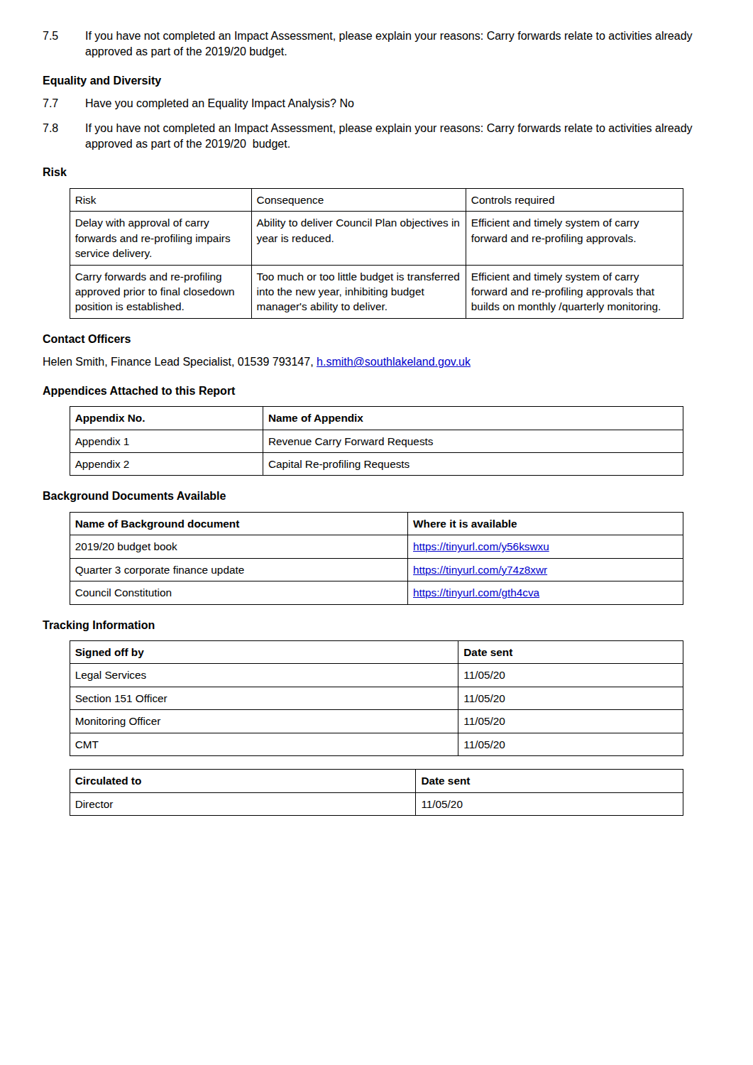7.5
If you have not completed an Impact Assessment, please explain your reasons: Carry forwards relate to activities already approved as part of the 2019/20 budget.
Equality and Diversity
7.7
Have you completed an Equality Impact Analysis? No
7.8
If you have not completed an Impact Assessment, please explain your reasons: Carry forwards relate to activities already approved as part of the 2019/20 budget.
Risk
| Risk | Consequence | Controls required |
| --- | --- | --- |
| Delay with approval of carry forwards and re-profiling impairs service delivery. | Ability to deliver Council Plan objectives in year is reduced. | Efficient and timely system of carry forward and re-profiling approvals. |
| Carry forwards and re-profiling approved prior to final closedown position is established. | Too much or too little budget is transferred into the new year, inhibiting budget manager's ability to deliver. | Efficient and timely system of carry forward and re-profiling approvals that builds on monthly /quarterly monitoring. |
Contact Officers
Helen Smith, Finance Lead Specialist, 01539 793147, h.smith@southlakeland.gov.uk
Appendices Attached to this Report
| Appendix No. | Name of Appendix |
| --- | --- |
| Appendix 1 | Revenue Carry Forward Requests |
| Appendix 2 | Capital Re-profiling Requests |
Background Documents Available
| Name of Background document | Where it is available |
| --- | --- |
| 2019/20 budget book | https://tinyurl.com/y56kswxu |
| Quarter 3 corporate finance update | https://tinyurl.com/y74z8xwr |
| Council Constitution | https://tinyurl.com/gth4cva |
Tracking Information
| Signed off by | Date sent |
| --- | --- |
| Legal Services | 11/05/20 |
| Section 151 Officer | 11/05/20 |
| Monitoring Officer | 11/05/20 |
| CMT | 11/05/20 |
| Circulated to | Date sent |
| --- | --- |
| Director | 11/05/20 |